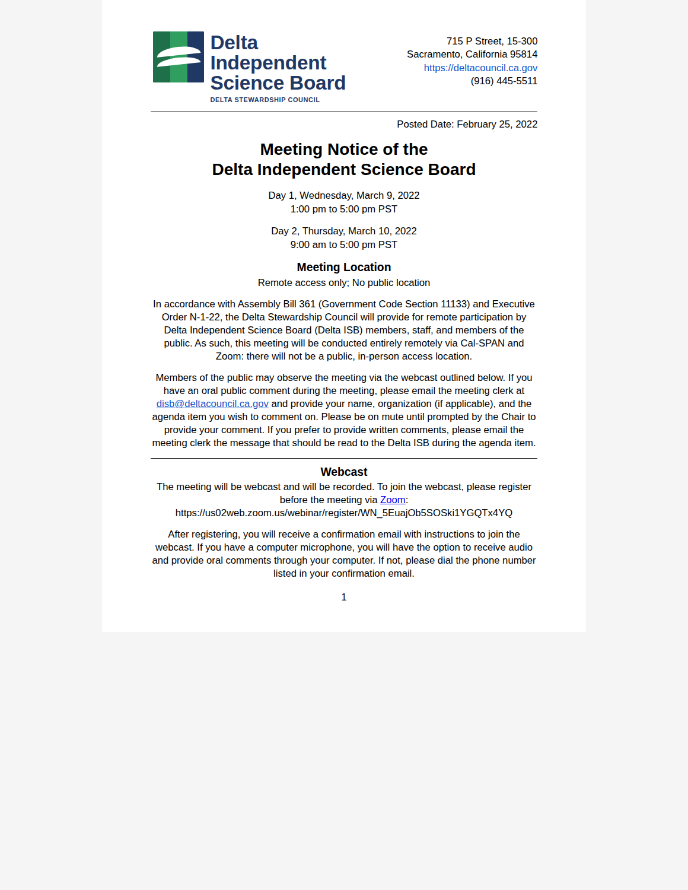Delta Independent Science Board DELTA STEWARDSHIP COUNCIL
715 P Street, 15-300
Sacramento, California 95814
https://deltacouncil.ca.gov
(916) 445-5511
Posted Date: February 25, 2022
Meeting Notice of the
Delta Independent Science Board
Day 1, Wednesday, March 9, 2022
1:00 pm to 5:00 pm PST
Day 2, Thursday, March 10, 2022
9:00 am to 5:00 pm PST
Meeting Location
Remote access only; No public location
In accordance with Assembly Bill 361 (Government Code Section 11133) and Executive Order N-1-22, the Delta Stewardship Council will provide for remote participation by Delta Independent Science Board (Delta ISB) members, staff, and members of the public. As such, this meeting will be conducted entirely remotely via Cal-SPAN and Zoom: there will not be a public, in-person access location.
Members of the public may observe the meeting via the webcast outlined below. If you have an oral public comment during the meeting, please email the meeting clerk at disb@deltacouncil.ca.gov and provide your name, organization (if applicable), and the agenda item you wish to comment on. Please be on mute until prompted by the Chair to provide your comment. If you prefer to provide written comments, please email the meeting clerk the message that should be read to the Delta ISB during the agenda item.
Webcast
The meeting will be webcast and will be recorded. To join the webcast, please register before the meeting via Zoom:
https://us02web.zoom.us/webinar/register/WN_5EuajOb5SOSki1YGQTx4YQ
After registering, you will receive a confirmation email with instructions to join the webcast. If you have a computer microphone, you will have the option to receive audio and provide oral comments through your computer. If not, please dial the phone number listed in your confirmation email.
1